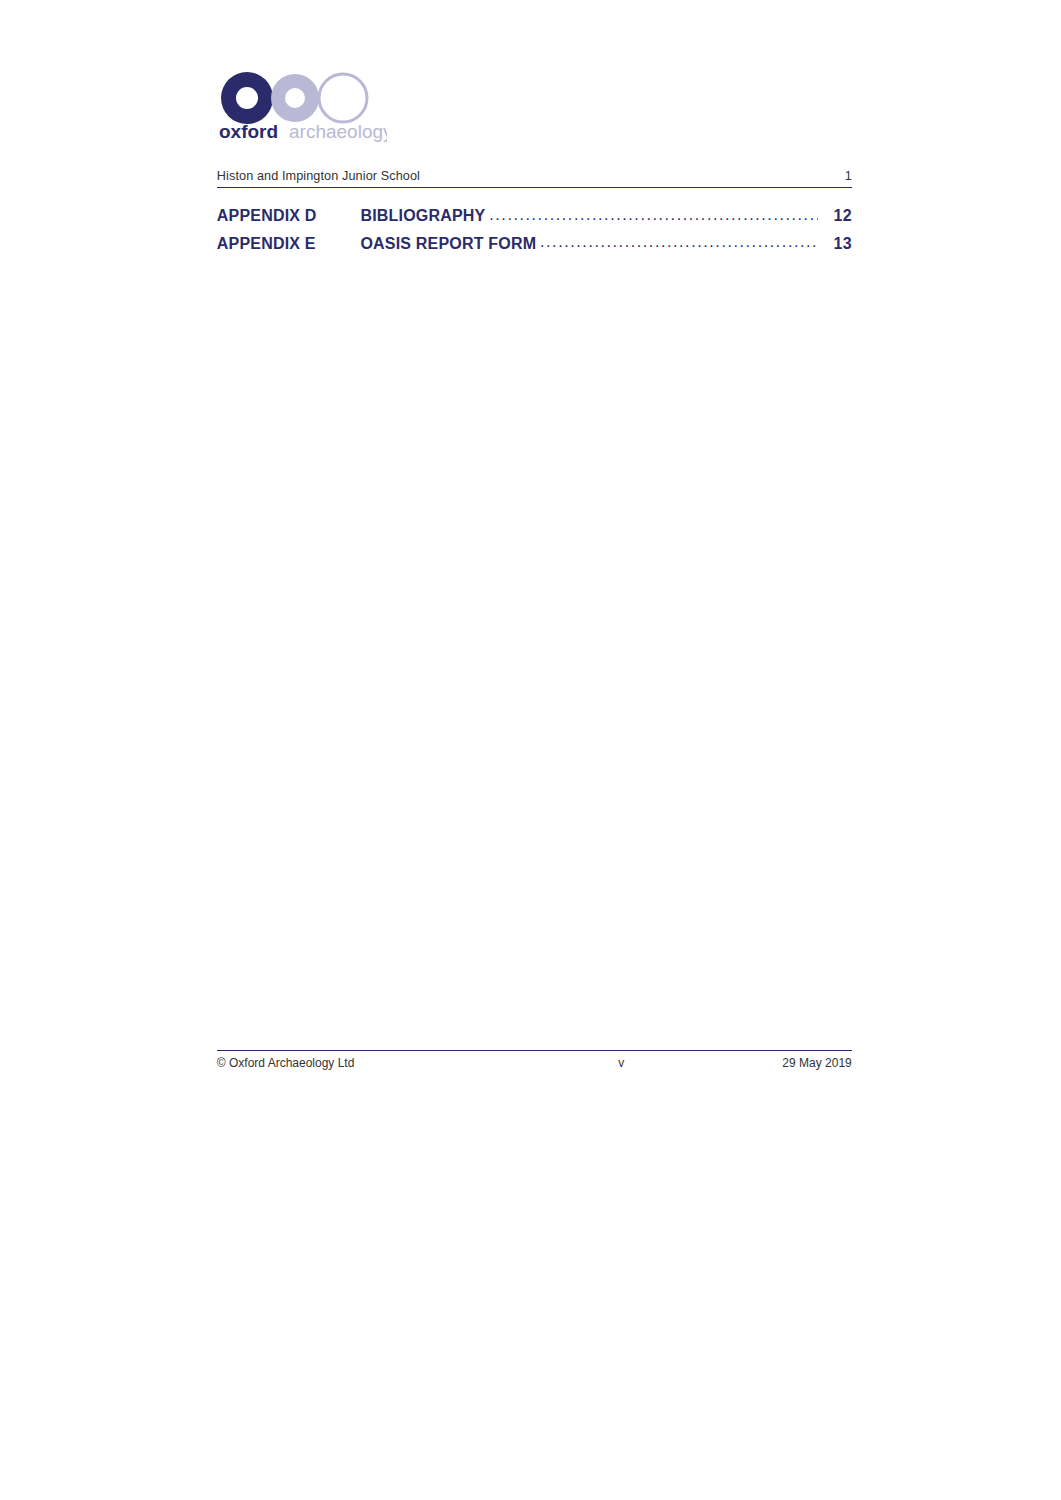oxford archaeology
Histon and Impington Junior School
1
APPENDIX D
BIBLIOGRAPHY
..................................................................................................
12
APPENDIX E
OASIS REPORT FORM
..................................................................................................
13
© Oxford Archaeology Ltd
v
29 May 2019